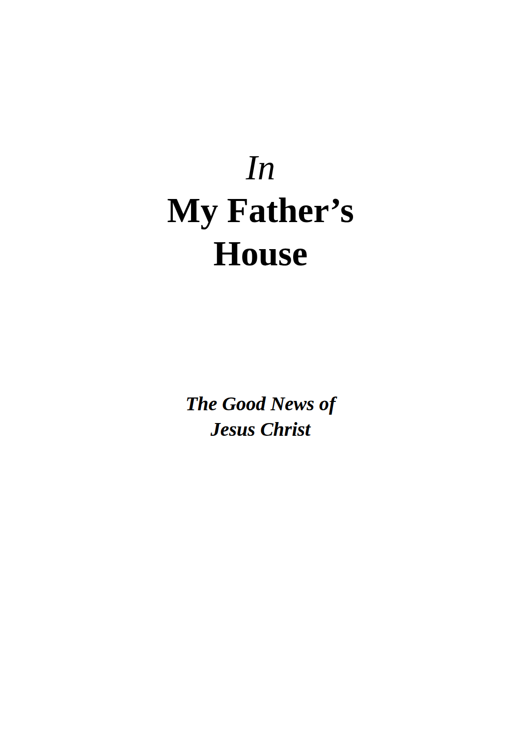In My Father’s House
The Good News of
Jesus Christ